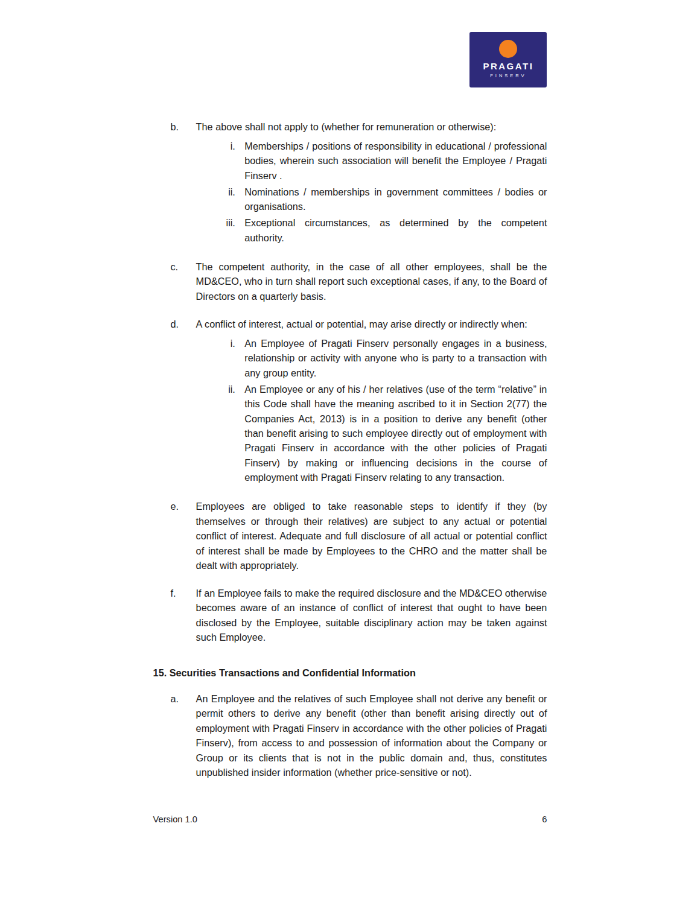PRAGATI FINSERV
b.
The above shall not apply to (whether for remuneration or otherwise):
i.
Memberships / positions of responsibility in educational / professional bodies, wherein such association will benefit the Employee / Pragati Finserv .
ii.
Nominations / memberships in government committees / bodies or organisations.
iii.
Exceptional circumstances, as determined by the competent authority.
c.
The competent authority, in the case of all other employees, shall be the MD&CEO, who in turn shall report such exceptional cases, if any, to the Board of Directors on a quarterly basis.
d.
A conflict of interest, actual or potential, may arise directly or indirectly when:
i.
An Employee of Pragati Finserv personally engages in a business, relationship or activity with anyone who is party to a transaction with any group entity.
ii.
An Employee or any of his / her relatives (use of the term “relative” in this Code shall have the meaning ascribed to it in Section 2(77) the Companies Act, 2013) is in a position to derive any benefit (other than benefit arising to such employee directly out of employment with Pragati Finserv in accordance with the other policies of Pragati Finserv) by making or influencing decisions in the course of employment with Pragati Finserv relating to any transaction.
e.
Employees are obliged to take reasonable steps to identify if they (by themselves or through their relatives) are subject to any actual or potential conflict of interest. Adequate and full disclosure of all actual or potential conflict of interest shall be made by Employees to the CHRO and the matter shall be dealt with appropriately.
f.
If an Employee fails to make the required disclosure and the MD&CEO otherwise becomes aware of an instance of conflict of interest that ought to have been disclosed by the Employee, suitable disciplinary action may be taken against such Employee.
15. Securities Transactions and Confidential Information
a.
An Employee and the relatives of such Employee shall not derive any benefit or permit others to derive any benefit (other than benefit arising directly out of employment with Pragati Finserv in accordance with the other policies of Pragati Finserv), from access to and possession of information about the Company or Group or its clients that is not in the public domain and, thus, constitutes unpublished insider information (whether price-sensitive or not).
Version 1.0 6